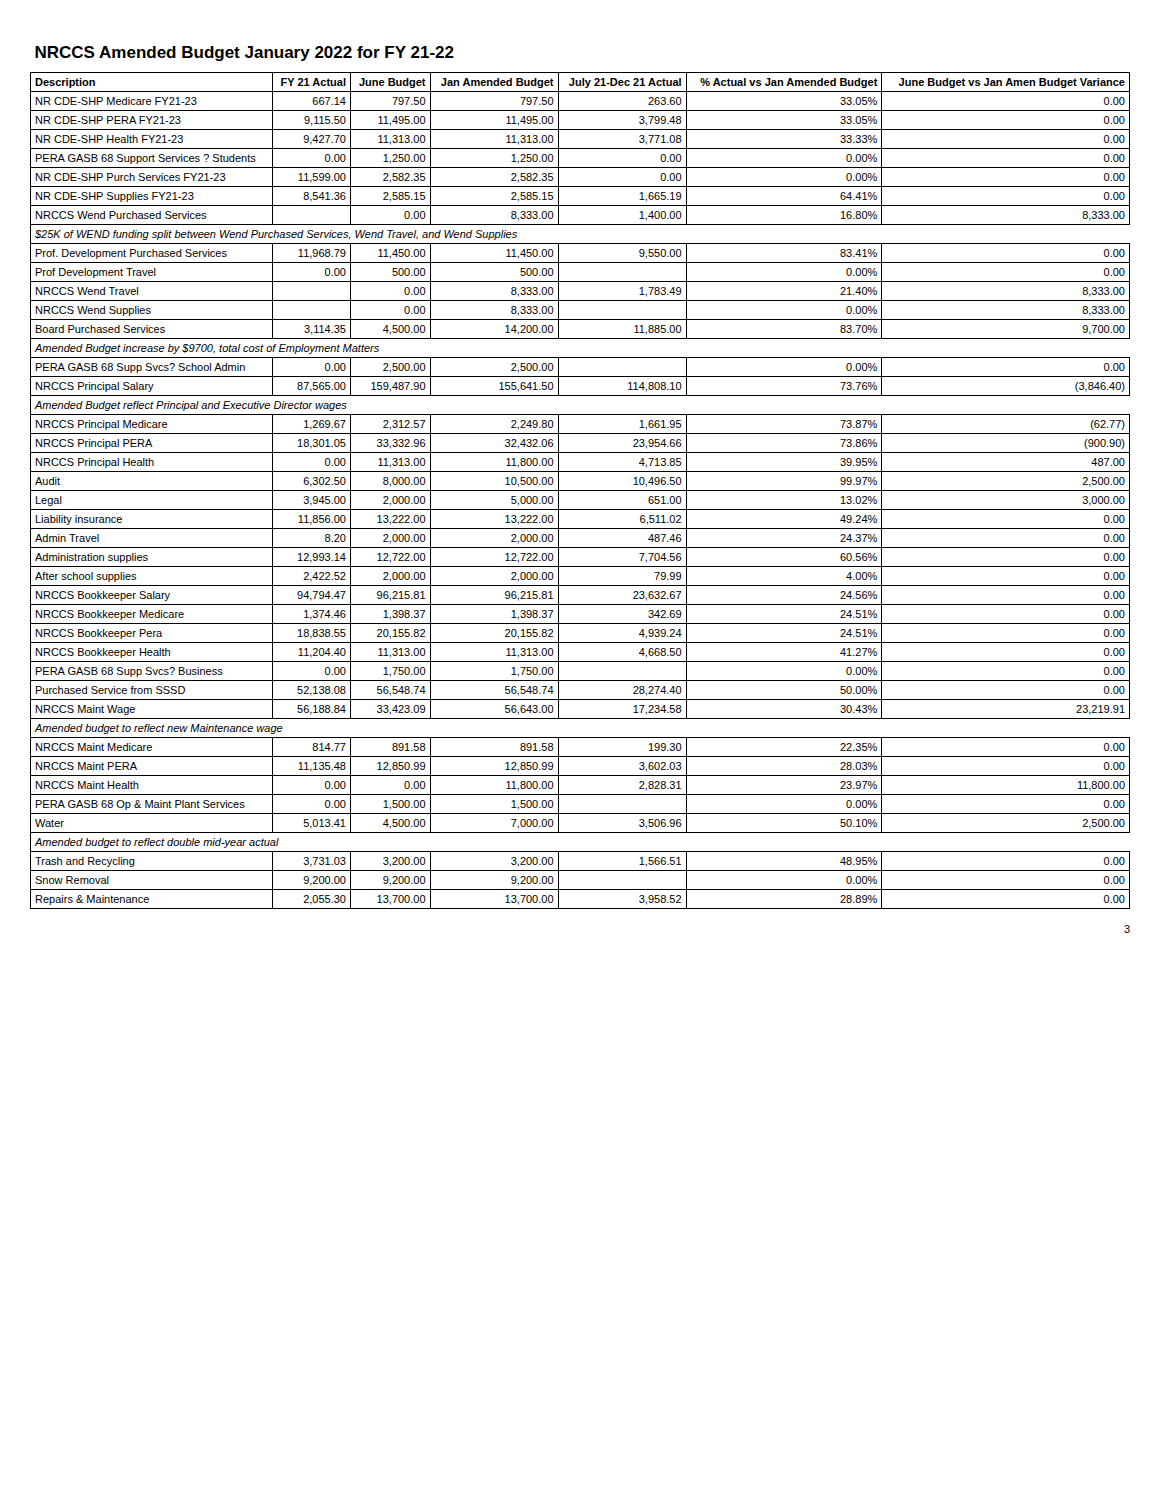| NRCCS Amended Budget January 2022 for FY 21-22 | | | |
| --- | --- | --- | --- |
| Description | FY 21 Actual | June Budget | Jan Amended Budget | July 21-Dec 21 Actual | % Actual vs Jan Amended Budget | June Budget vs Jan Amen Budget Variance |
| NR CDE-SHP Medicare FY21-23 | 667.14 | 797.50 | 797.50 | 263.60 | 33.05% | 0.00 |
| NR CDE-SHP PERA FY21-23 | 9,115.50 | 11,495.00 | 11,495.00 | 3,799.48 | 33.05% | 0.00 |
| NR CDE-SHP Health FY21-23 | 9,427.70 | 11,313.00 | 11,313.00 | 3,771.08 | 33.33% | 0.00 |
| PERA GASB 68 Support Services ? Students | 0.00 | 1,250.00 | 1,250.00 | 0.00 | 0.00% | 0.00 |
| NR CDE-SHP Purch Services FY21-23 | 11,599.00 | 2,582.35 | 2,582.35 | 0.00 | 0.00% | 0.00 |
| NR CDE-SHP Supplies FY21-23 | 8,541.36 | 2,585.15 | 2,585.15 | 1,665.19 | 64.41% | 0.00 |
| NRCCS Wend Purchased Services | | 0.00 | 8,333.00 | 1,400.00 | 16.80% | 8,333.00 |
| $25K of WEND funding split between Wend Purchased Services, Wend Travel, and Wend Supplies |
| Prof. Development Purchased Services | 11,968.79 | 11,450.00 | 11,450.00 | 9,550.00 | 83.41% | 0.00 |
| Prof Development Travel | 0.00 | 500.00 | 500.00 | | 0.00% | 0.00 |
| NRCCS Wend Travel | | 0.00 | 8,333.00 | 1,783.49 | 21.40% | 8,333.00 |
| NRCCS Wend Supplies | | 0.00 | 8,333.00 | | 0.00% | 8,333.00 |
| Board Purchased Services | 3,114.35 | 4,500.00 | 14,200.00 | 11,885.00 | 83.70% | 9,700.00 |
| Amended Budget increase by $9700, total cost of Employment Matters |
| PERA GASB 68 Supp Svcs? School Admin | 0.00 | 2,500.00 | 2,500.00 | | 0.00% | 0.00 |
| NRCCS Principal Salary | 87,565.00 | 159,487.90 | 155,641.50 | 114,808.10 | 73.76% | (3,846.40) |
| Amended Budget reflect Principal and Executive Director wages |
| NRCCS Principal Medicare | 1,269.67 | 2,312.57 | 2,249.80 | 1,661.95 | 73.87% | (62.77) |
| NRCCS Principal PERA | 18,301.05 | 33,332.96 | 32,432.06 | 23,954.66 | 73.86% | (900.90) |
| NRCCS Principal Health | 0.00 | 11,313.00 | 11,800.00 | 4,713.85 | 39.95% | 487.00 |
| Audit | 6,302.50 | 8,000.00 | 10,500.00 | 10,496.50 | 99.97% | 2,500.00 |
| Legal | 3,945.00 | 2,000.00 | 5,000.00 | 651.00 | 13.02% | 3,000.00 |
| Liability insurance | 11,856.00 | 13,222.00 | 13,222.00 | 6,511.02 | 49.24% | 0.00 |
| Admin Travel | 8.20 | 2,000.00 | 2,000.00 | 487.46 | 24.37% | 0.00 |
| Administration supplies | 12,993.14 | 12,722.00 | 12,722.00 | 7,704.56 | 60.56% | 0.00 |
| After school supplies | 2,422.52 | 2,000.00 | 2,000.00 | 79.99 | 4.00% | 0.00 |
| NRCCS Bookkeeper Salary | 94,794.47 | 96,215.81 | 96,215.81 | 23,632.67 | 24.56% | 0.00 |
| NRCCS Bookkeeper Medicare | 1,374.46 | 1,398.37 | 1,398.37 | 342.69 | 24.51% | 0.00 |
| NRCCS Bookkeeper Pera | 18,838.55 | 20,155.82 | 20,155.82 | 4,939.24 | 24.51% | 0.00 |
| NRCCS Bookkeeper Health | 11,204.40 | 11,313.00 | 11,313.00 | 4,668.50 | 41.27% | 0.00 |
| PERA GASB 68 Supp Svcs? Business | 0.00 | 1,750.00 | 1,750.00 | | 0.00% | 0.00 |
| Purchased Service from SSSD | 52,138.08 | 56,548.74 | 56,548.74 | 28,274.40 | 50.00% | 0.00 |
| NRCCS Maint Wage | 56,188.84 | 33,423.09 | 56,643.00 | 17,234.58 | 30.43% | 23,219.91 |
| Amended budget to reflect new Maintenance wage |
| NRCCS Maint Medicare | 814.77 | 891.58 | 891.58 | 199.30 | 22.35% | 0.00 |
| NRCCS Maint PERA | 11,135.48 | 12,850.99 | 12,850.99 | 3,602.03 | 28.03% | 0.00 |
| NRCCS Maint Health | 0.00 | 0.00 | 11,800.00 | 2,828.31 | 23.97% | 11,800.00 |
| PERA GASB 68 Op & Maint Plant Services | 0.00 | 1,500.00 | 1,500.00 | | 0.00% | 0.00 |
| Water | 5,013.41 | 4,500.00 | 7,000.00 | 3,506.96 | 50.10% | 2,500.00 |
| Amended budget to reflect double mid-year actual |
| Trash and Recycling | 3,731.03 | 3,200.00 | 3,200.00 | 1,566.51 | 48.95% | 0.00 |
| Snow Removal | 9,200.00 | 9,200.00 | 9,200.00 | | 0.00% | 0.00 |
| Repairs & Maintenance | 2,055.30 | 13,700.00 | 13,700.00 | 3,958.52 | 28.89% | 0.00 |
3